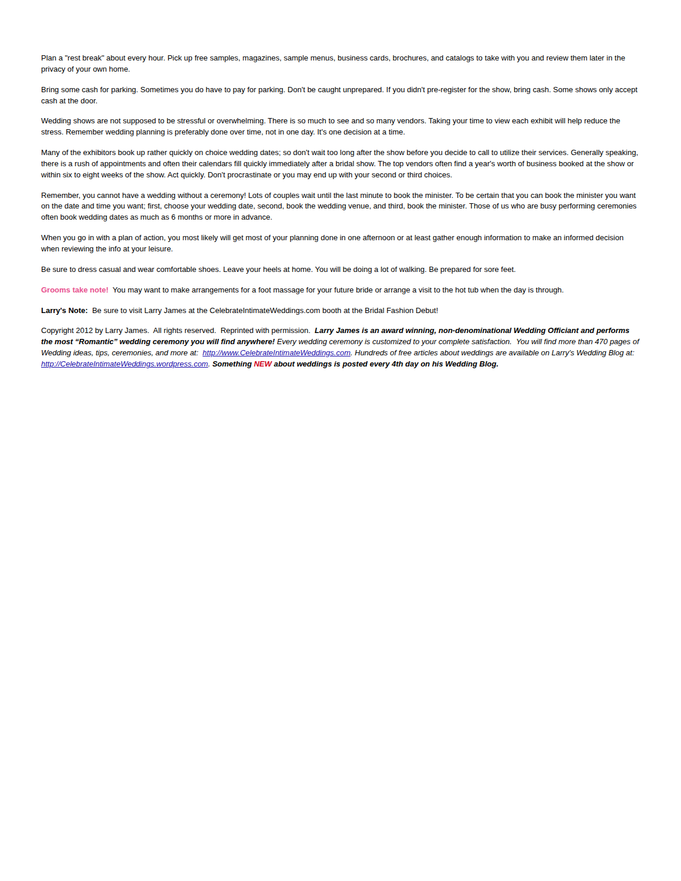Plan a "rest break" about every hour. Pick up free samples, magazines, sample menus, business cards, brochures, and catalogs to take with you and review them later in the privacy of your own home.
Bring some cash for parking. Sometimes you do have to pay for parking. Don't be caught unprepared. If you didn't pre-register for the show, bring cash. Some shows only accept cash at the door.
Wedding shows are not supposed to be stressful or overwhelming. There is so much to see and so many vendors. Taking your time to view each exhibit will help reduce the stress. Remember wedding planning is preferably done over time, not in one day. It's one decision at a time.
Many of the exhibitors book up rather quickly on choice wedding dates; so don't wait too long after the show before you decide to call to utilize their services. Generally speaking, there is a rush of appointments and often their calendars fill quickly immediately after a bridal show. The top vendors often find a year's worth of business booked at the show or within six to eight weeks of the show. Act quickly. Don't procrastinate or you may end up with your second or third choices.
Remember, you cannot have a wedding without a ceremony! Lots of couples wait until the last minute to book the minister. To be certain that you can book the minister you want on the date and time you want; first, choose your wedding date, second, book the wedding venue, and third, book the minister. Those of us who are busy performing ceremonies often book wedding dates as much as 6 months or more in advance.
When you go in with a plan of action, you most likely will get most of your planning done in one afternoon or at least gather enough information to make an informed decision when reviewing the info at your leisure.
Be sure to dress casual and wear comfortable shoes. Leave your heels at home. You will be doing a lot of walking. Be prepared for sore feet.
Grooms take note! You may want to make arrangements for a foot massage for your future bride or arrange a visit to the hot tub when the day is through.
Larry's Note: Be sure to visit Larry James at the CelebrateIntimateWeddings.com booth at the Bridal Fashion Debut!
Copyright 2012 by Larry James. All rights reserved. Reprinted with permission. Larry James is an award winning, non-denominational Wedding Officiant and performs the most “Romantic” wedding ceremony you will find anywhere! Every wedding ceremony is customized to your complete satisfaction. You will find more than 470 pages of Wedding ideas, tips, ceremonies, and more at: http://www.CelebrateIntimateWeddings.com. Hundreds of free articles about weddings are available on Larry's Wedding Blog at: http://CelebrateIntimateWeddings.wordpress.com. Something NEW about weddings is posted every 4th day on his Wedding Blog.